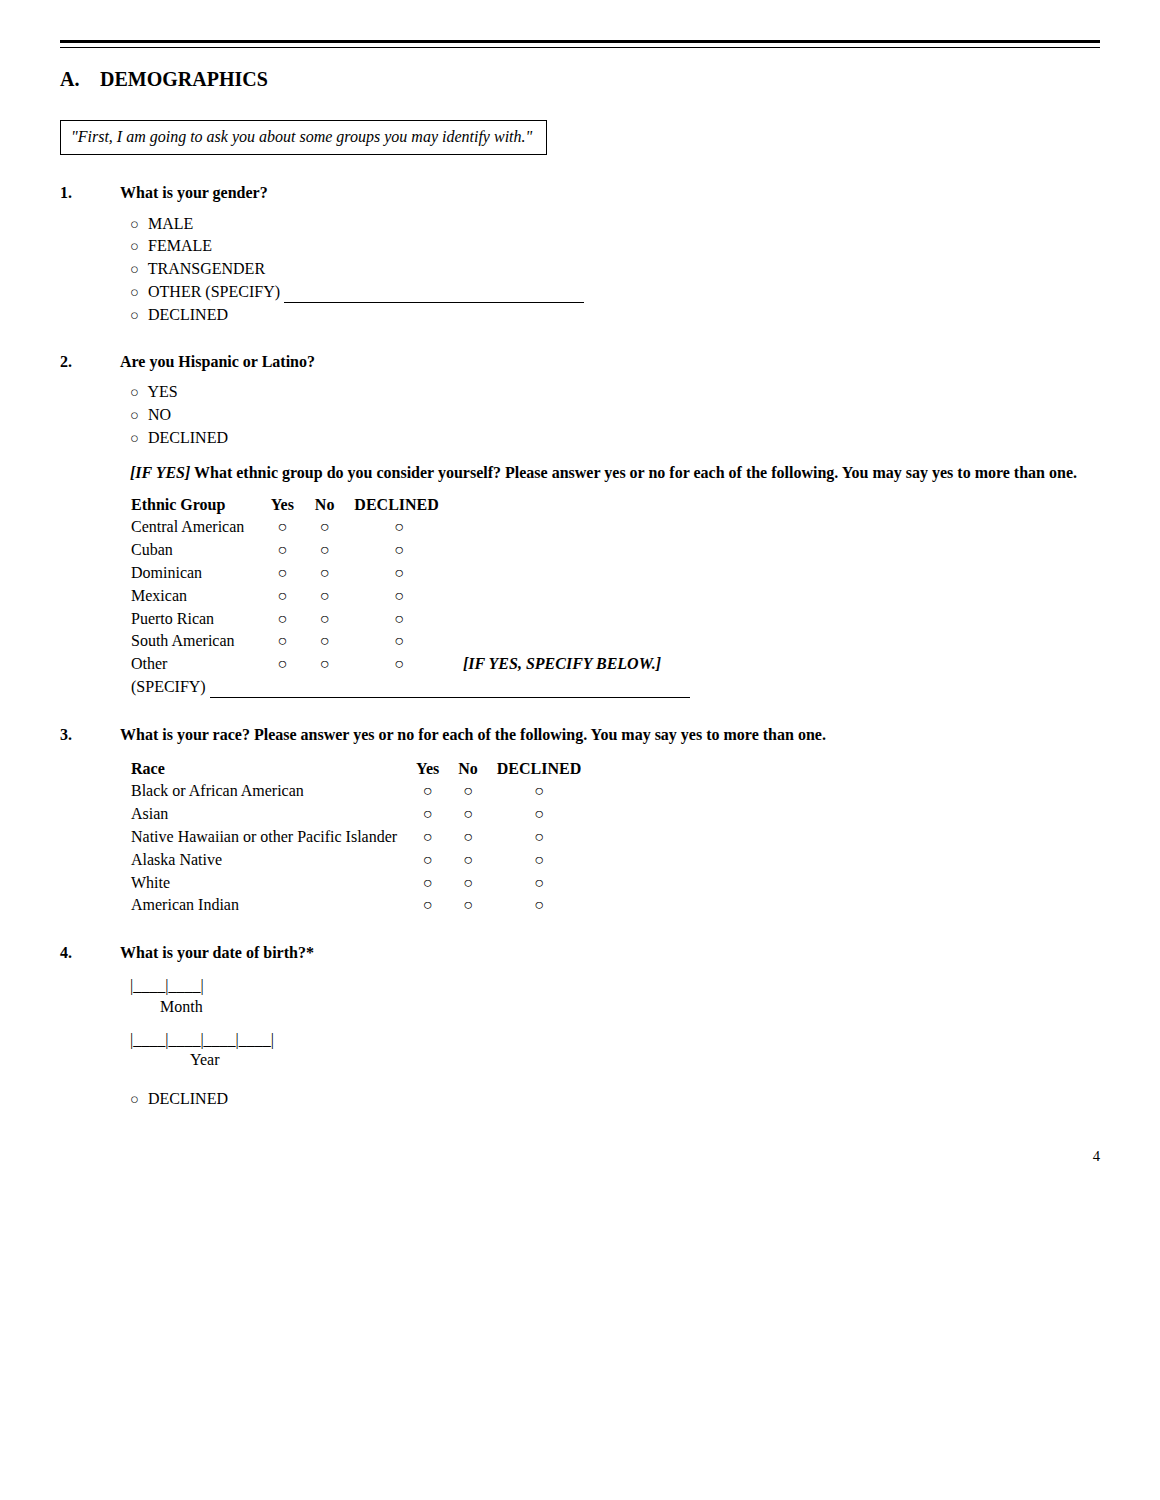A. DEMOGRAPHICS
"First, I am going to ask you about some groups you may identify with."
1. What is your gender?
○ MALE
○ FEMALE
○ TRANSGENDER
○ OTHER (SPECIFY)
○ DECLINED
2. Are you Hispanic or Latino?
○ YES
○ NO
○ DECLINED
[IF YES] What ethnic group do you consider yourself? Please answer yes or no for each of the following. You may say yes to more than one.
| Ethnic Group | Yes | No | DECLINED | |
| --- | --- | --- | --- | --- |
| Central American | ○ | ○ | ○ | |
| Cuban | ○ | ○ | ○ | |
| Dominican | ○ | ○ | ○ | |
| Mexican | ○ | ○ | ○ | |
| Puerto Rican | ○ | ○ | ○ | |
| South American | ○ | ○ | ○ | |
| Other | ○ | ○ | ○ | [IF YES, SPECIFY BELOW.] |
| (SPECIFY) |
3. What is your race? Please answer yes or no for each of the following. You may say yes to more than one.
| Race | Yes | No | DECLINED |
| --- | --- | --- | --- |
| Black or African American | ○ | ○ | ○ |
| Asian | ○ | ○ | ○ |
| Native Hawaiian or other Pacific Islander | ○ | ○ | ○ |
| Alaska Native | ○ | ○ | ○ |
| White | ○ | ○ | ○ |
| American Indian | ○ | ○ | ○ |
4. What is your date of birth?*
|____|____|
Month
|____|____|____|____|
Year
○ DECLINED
4